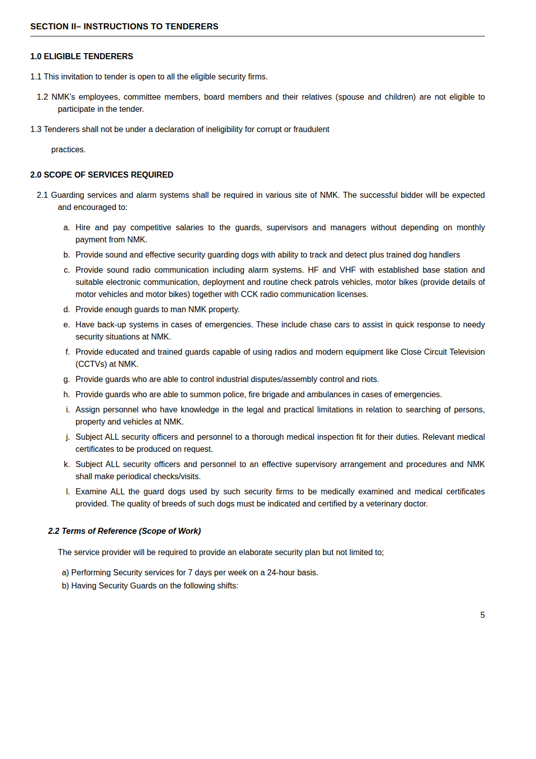SECTION II– INSTRUCTIONS TO TENDERERS
1.0 ELIGIBLE TENDERERS
1.1 This invitation to tender is open to all the eligible security firms.
1.2 NMK's employees, committee members, board members and their relatives (spouse and children) are not eligible to participate in the tender.
1.3 Tenderers shall not be under a declaration of ineligibility for corrupt or fraudulent
practices.
2.0 SCOPE OF SERVICES REQUIRED
2.1 Guarding services and alarm systems shall be required in various site of NMK. The successful bidder will be expected and encouraged to:
Hire and pay competitive salaries to the guards, supervisors and managers without depending on monthly payment from NMK.
Provide sound and effective security guarding dogs with ability to track and detect plus trained dog handlers
Provide sound radio communication including alarm systems. HF and VHF with established base station and suitable electronic communication, deployment and routine check patrols vehicles, motor bikes (provide details of motor vehicles and motor bikes) together with CCK radio communication licenses.
Provide enough guards to man NMK property.
Have back-up systems in cases of emergencies. These include chase cars to assist in quick response to needy security situations at NMK.
Provide educated and trained guards capable of using radios and modern equipment like Close Circuit Television (CCTVs) at NMK.
Provide guards who are able to control industrial disputes/assembly control and riots.
Provide guards who are able to summon police, fire brigade and ambulances in cases of emergencies.
Assign personnel who have knowledge in the legal and practical limitations in relation to searching of persons, property and vehicles at NMK.
Subject ALL security officers and personnel to a thorough medical inspection fit for their duties. Relevant medical certificates to be produced on request.
Subject ALL security officers and personnel to an effective supervisory arrangement and procedures and NMK shall make periodical checks/visits.
Examine ALL the guard dogs used by such security firms to be medically examined and medical certificates provided. The quality of breeds of such dogs must be indicated and certified by a veterinary doctor.
2.2 Terms of Reference (Scope of Work)
The service provider will be required to provide an elaborate security plan but not limited to;
a) Performing Security services for 7 days per week on a 24-hour basis.
b) Having Security Guards on the following shifts:
5